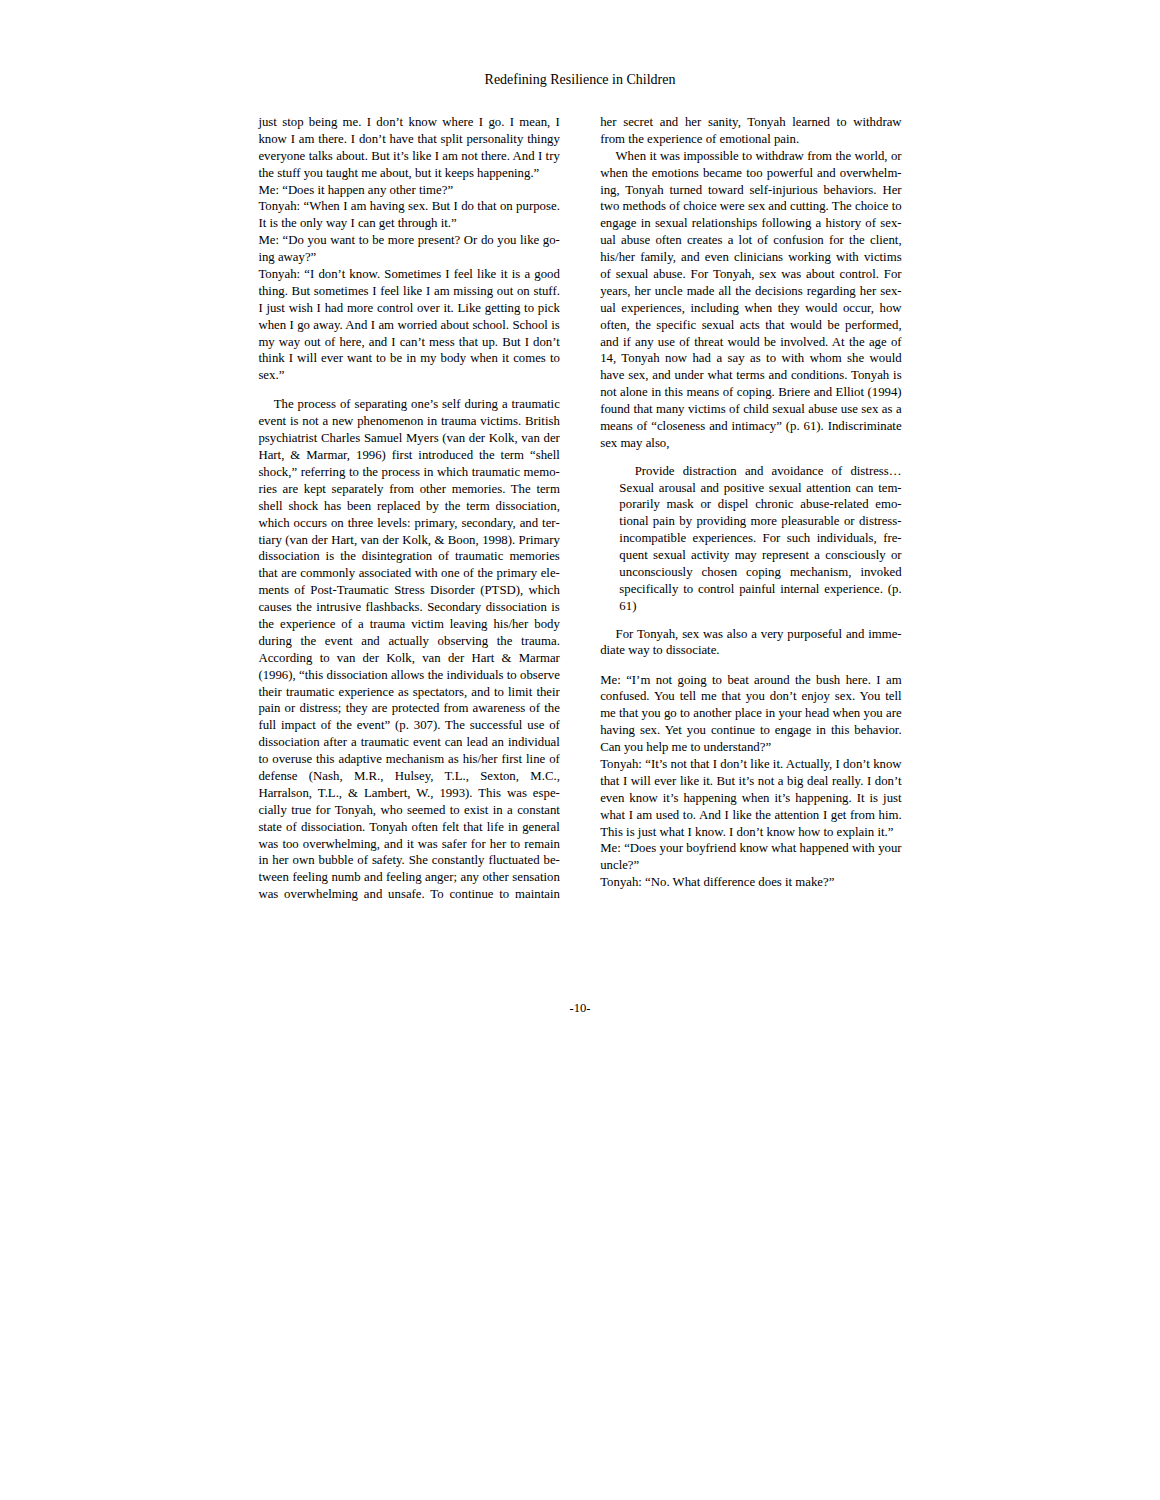Redefining Resilience in Children
just stop being me. I don’t know where I go. I mean, I know I am there. I don’t have that split personality thingy everyone talks about. But it’s like I am not there. And I try the stuff you taught me about, but it keeps happening.”
Me: “Does it happen any other time?”
Tonyah: “When I am having sex. But I do that on purpose. It is the only way I can get through it.”
Me: “Do you want to be more present? Or do you like going away?”
Tonyah: “I don’t know. Sometimes I feel like it is a good thing. But sometimes I feel like I am missing out on stuff. I just wish I had more control over it. Like getting to pick when I go away. And I am worried about school. School is my way out of here, and I can’t mess that up. But I don’t think I will ever want to be in my body when it comes to sex.”
The process of separating one’s self during a traumatic event is not a new phenomenon in trauma victims. British psychiatrist Charles Samuel Myers (van der Kolk, van der Hart, & Marmar, 1996) first introduced the term “shell shock,” referring to the process in which traumatic memories are kept separately from other memories. The term shell shock has been replaced by the term dissociation, which occurs on three levels: primary, secondary, and tertiary (van der Hart, van der Kolk, & Boon, 1998). Primary dissociation is the disintegration of traumatic memories that are commonly associated with one of the primary elements of Post-Traumatic Stress Disorder (PTSD), which causes the intrusive flashbacks. Secondary dissociation is the experience of a trauma victim leaving his/her body during the event and actually observing the trauma. According to van der Kolk, van der Hart & Marmar (1996), “this dissociation allows the individuals to observe their traumatic experience as spectators, and to limit their pain or distress; they are protected from awareness of the full impact of the event” (p. 307). The successful use of dissociation after a traumatic event can lead an individual to overuse this adaptive mechanism as his/her first line of defense (Nash, M.R., Hulsey, T.L., Sexton, M.C., Harralson, T.L., & Lambert, W., 1993). This was especially true for Tonyah, who seemed to exist in a constant state of dissociation. Tonyah often felt that life in general was too overwhelming, and it was safer for her to remain in her own bubble of safety. She constantly fluctuated between feeling numb and feeling anger; any other sensation was overwhelming and unsafe. To continue to maintain her secret and her sanity, Tonyah learned to withdraw from the experience of emotional pain.
When it was impossible to withdraw from the world, or when the emotions became too powerful and overwhelming, Tonyah turned toward self-injurious behaviors. Her two methods of choice were sex and cutting. The choice to engage in sexual relationships following a history of sexual abuse often creates a lot of confusion for the client, his/her family, and even clinicians working with victims of sexual abuse. For Tonyah, sex was about control. For years, her uncle made all the decisions regarding her sexual experiences, including when they would occur, how often, the specific sexual acts that would be performed, and if any use of threat would be involved. At the age of 14, Tonyah now had a say as to with whom she would have sex, and under what terms and conditions. Tonyah is not alone in this means of coping. Briere and Elliot (1994) found that many victims of child sexual abuse use sex as a means of “closeness and intimacy” (p. 61). Indiscriminate sex may also,
Provide distraction and avoidance of distress… Sexual arousal and positive sexual attention can temporarily mask or dispel chronic abuse-related emotional pain by providing more pleasurable or distress-incompatible experiences. For such individuals, frequent sexual activity may represent a consciously or unconsciously chosen coping mechanism, invoked specifically to control painful internal experience. (p. 61)
For Tonyah, sex was also a very purposeful and immediate way to dissociate.
Me: “I’m not going to beat around the bush here. I am confused. You tell me that you don’t enjoy sex. You tell me that you go to another place in your head when you are having sex. Yet you continue to engage in this behavior. Can you help me to understand?”
Tonyah: “It’s not that I don’t like it. Actually, I don’t know that I will ever like it. But it’s not a big deal really. I don’t even know it’s happening when it’s happening. It is just what I am used to. And I like the attention I get from him. This is just what I know. I don’t know how to explain it.”
Me: “Does your boyfriend know what happened with your uncle?”
Tonyah: “No. What difference does it make?”
-10-